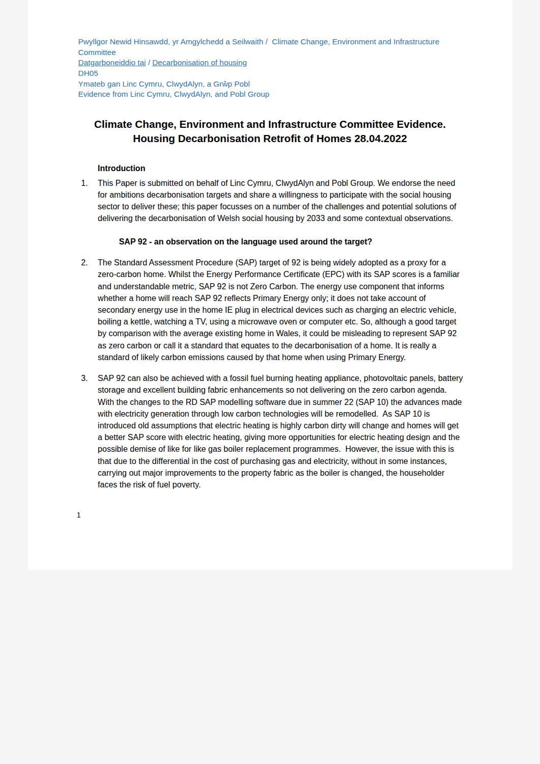Pwyllgor Newid Hinsawdd, yr Amgylchedd a Seilwaith / Climate Change, Environment and Infrastructure Committee Datgarboneiddio tai / Decarbonisation of housing DH05 Ymateb gan Linc Cymru, ClwydAlyn, a Grŵp Pobl Evidence from Linc Cymru, ClwydAlyn, and Pobl Group
Climate Change, Environment and Infrastructure Committee Evidence. Housing Decarbonisation Retrofit of Homes 28.04.2022
Introduction
This Paper is submitted on behalf of Linc Cymru, ClwydAlyn and Pobl Group. We endorse the need for ambitions decarbonisation targets and share a willingness to participate with the social housing sector to deliver these; this paper focusses on a number of the challenges and potential solutions of delivering the decarbonisation of Welsh social housing by 2033 and some contextual observations.
SAP 92 - an observation on the language used around the target?
The Standard Assessment Procedure (SAP) target of 92 is being widely adopted as a proxy for a zero-carbon home. Whilst the Energy Performance Certificate (EPC) with its SAP scores is a familiar and understandable metric, SAP 92 is not Zero Carbon. The energy use component that informs whether a home will reach SAP 92 reflects Primary Energy only; it does not take account of secondary energy use in the home IE plug in electrical devices such as charging an electric vehicle, boiling a kettle, watching a TV, using a microwave oven or computer etc. So, although a good target by comparison with the average existing home in Wales, it could be misleading to represent SAP 92 as zero carbon or call it a standard that equates to the decarbonisation of a home. It is really a standard of likely carbon emissions caused by that home when using Primary Energy.
SAP 92 can also be achieved with a fossil fuel burning heating appliance, photovoltaic panels, battery storage and excellent building fabric enhancements so not delivering on the zero carbon agenda. With the changes to the RD SAP modelling software due in summer 22 (SAP 10) the advances made with electricity generation through low carbon technologies will be remodelled. As SAP 10 is introduced old assumptions that electric heating is highly carbon dirty will change and homes will get a better SAP score with electric heating, giving more opportunities for electric heating design and the possible demise of like for like gas boiler replacement programmes. However, the issue with this is that due to the differential in the cost of purchasing gas and electricity, without in some instances, carrying out major improvements to the property fabric as the boiler is changed, the householder faces the risk of fuel poverty.
1